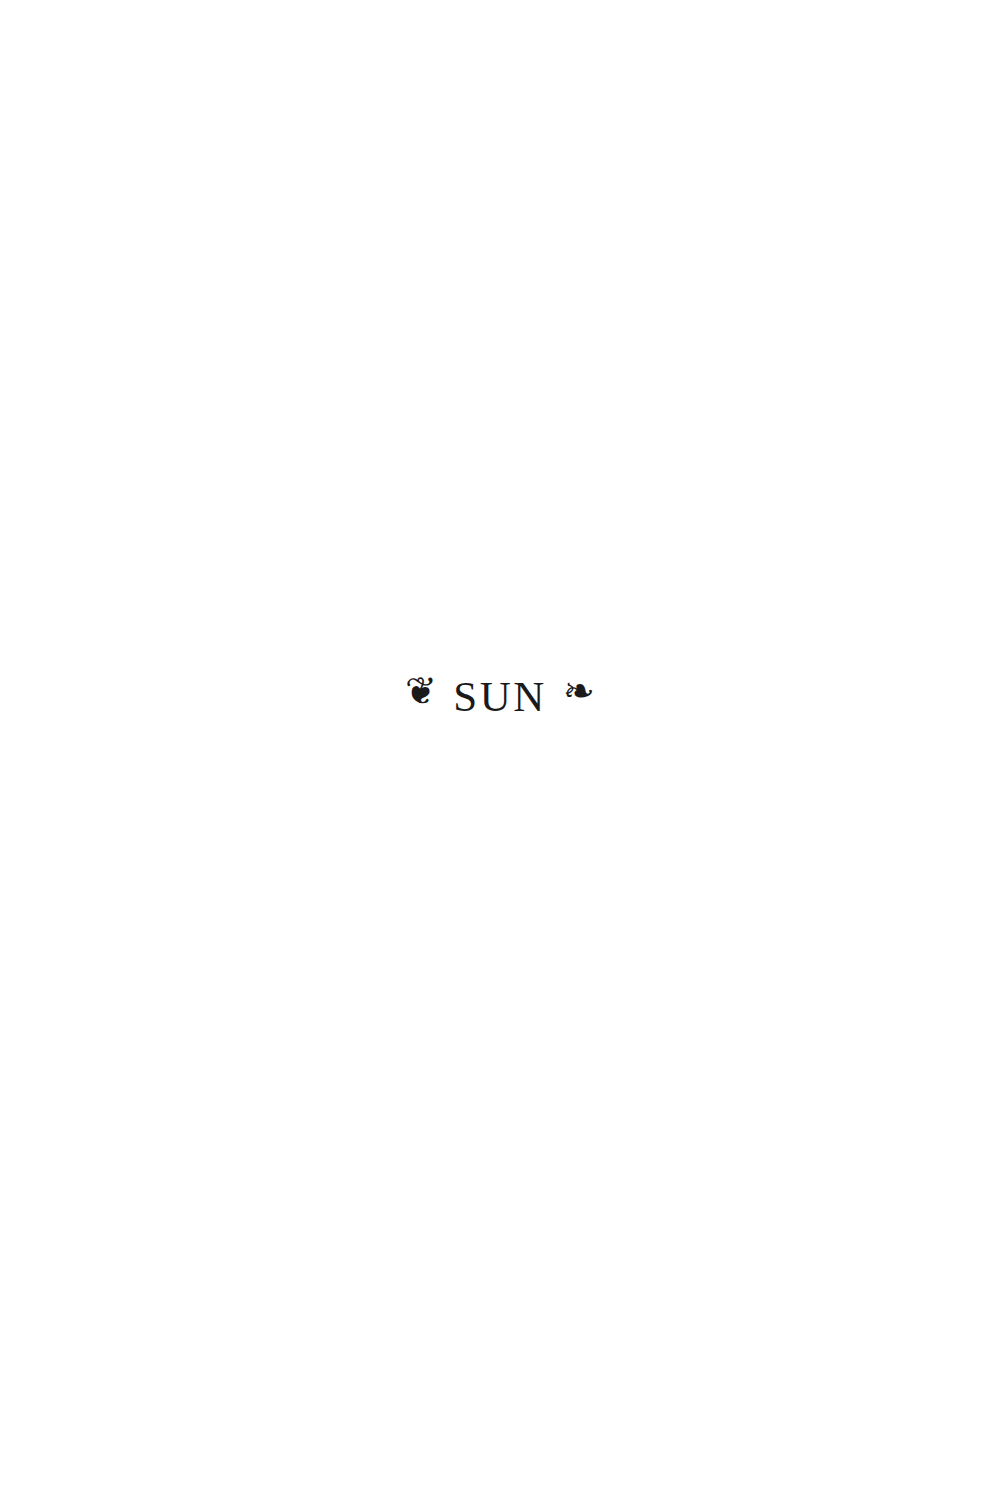❦Sun❧